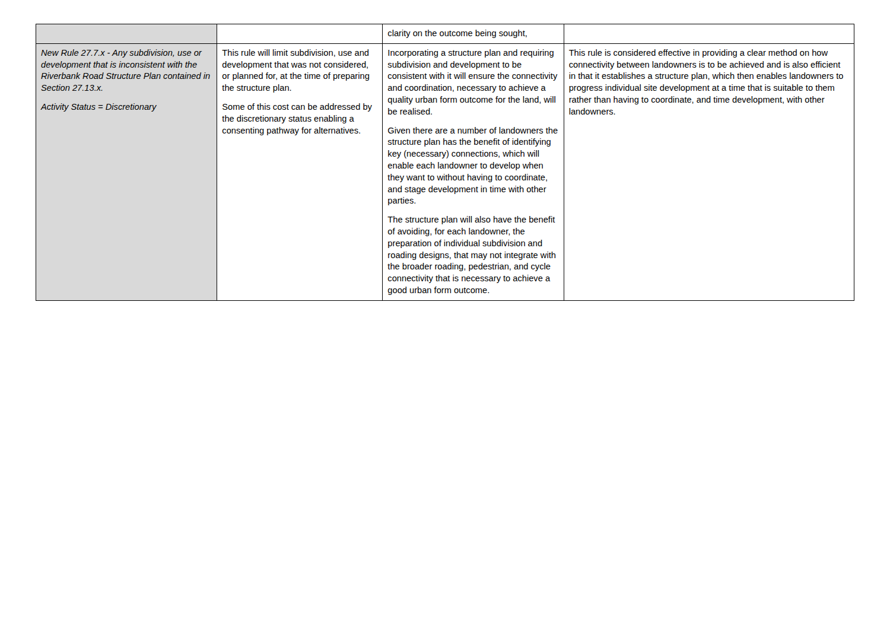| | | clarity on the outcome being sought, | |
| New Rule 27.7.x - Any subdivision, use or development that is inconsistent with the Riverbank Road Structure Plan contained in Section 27.13.x. Activity Status = Discretionary | This rule will limit subdivision, use and development that was not considered, or planned for, at the time of preparing the structure plan. Some of this cost can be addressed by the discretionary status enabling a consenting pathway for alternatives. | Incorporating a structure plan and requiring subdivision and development to be consistent with it will ensure the connectivity and coordination, necessary to achieve a quality urban form outcome for the land, will be realised. Given there are a number of landowners the structure plan has the benefit of identifying key (necessary) connections, which will enable each landowner to develop when they want to without having to coordinate, and stage development in time with other parties. The structure plan will also have the benefit of avoiding, for each landowner, the preparation of individual subdivision and roading designs, that may not integrate with the broader roading, pedestrian, and cycle connectivity that is necessary to achieve a good urban form outcome. | This rule is considered effective in providing a clear method on how connectivity between landowners is to be achieved and is also efficient in that it establishes a structure plan, which then enables landowners to progress individual site development at a time that is suitable to them rather than having to coordinate, and time development, with other landowners. |